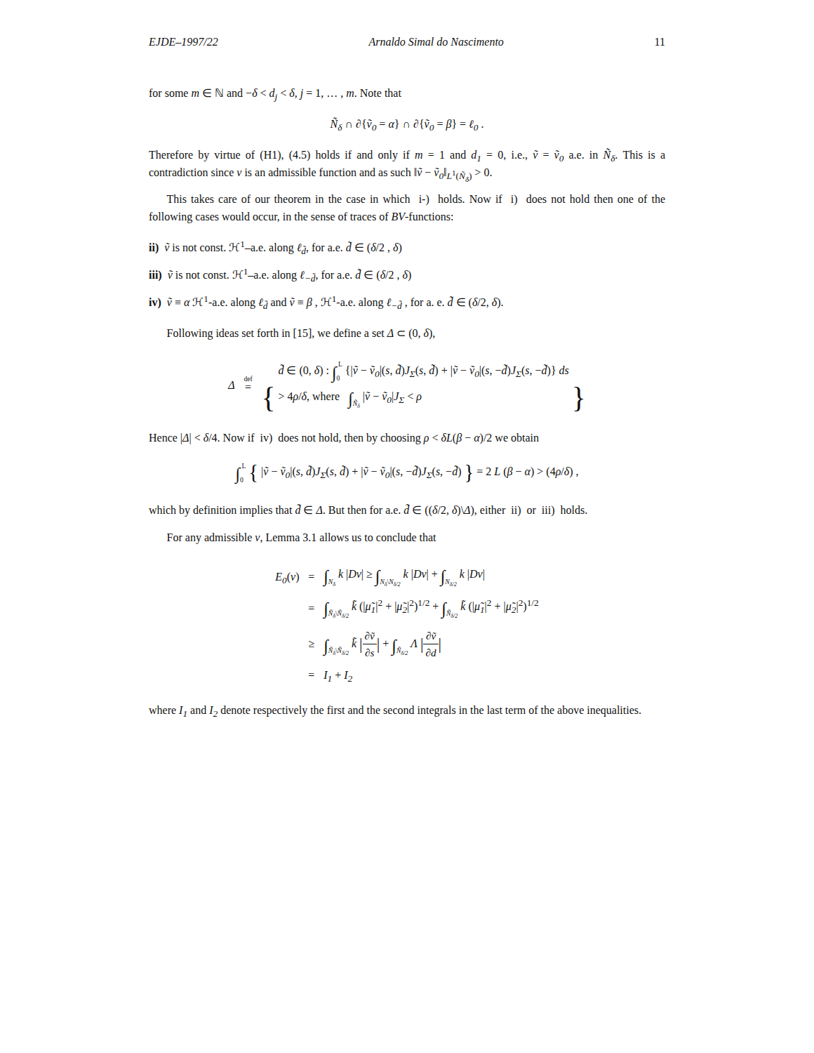EJDE–1997/22 Arnaldo Simal do Nascimento 11
for some m ∈ ℕ and −δ < dj < δ, j = 1, … , m. Note that
Ñδ ∩ ∂{ṽ0 = α} ∩ ∂{ṽ0 = β} = ℓ0 .
Therefore by virtue of (H1), (4.5) holds if and only if m = 1 and d1 = 0, i.e., ṽ = ṽ0 a.e. in Ñδ. This is a contradiction since v is an admissible function and as such ‖ṽ − ṽ0‖L1(Ñδ) > 0.
This takes care of our theorem in the case in which i-) holds. Now if i) does not hold then one of the following cases would occur, in the sense of traces of BV-functions:
ii) ṽ is not const. ℋ1–a.e. along ℓd̃, for a.e. d̃ ∈ (δ/2 , δ)
iii) ṽ is not const. ℋ1–a.e. along ℓ−d̃, for a.e. d̃ ∈ (δ/2 , δ)
iv) ṽ ≡ α ℋ1-a.e. along ℓd̃ and ṽ ≡ β , ℋ1-a.e. along ℓ−d̃ , for a. e. d̃ ∈ (δ/2, δ).
Following ideas set forth in [15], we define a set Δ ⊂ (0, δ),
| Δ | def = | { d̃ ∈ (0, δ ) : ∫ L 0 {/ ṽ − ṽ 0 /( s , d̃ ) J Σ ( s , d̃ ) + / ṽ − ṽ 0 /( s , − d̃ ) J Σ ( s , − d̃ )} ds > 4 ρ / δ , where ∫ Ñ δ / ṽ − ṽ 0 / J Σ < ρ } |
Hence |Δ| < δ/4. Now if iv) does not hold, then by choosing ρ < δL(β − α)/2 we obtain
∫ L
0 { |ṽ − ṽ0|(s, d̃)JΣ(s, d̃) + |ṽ − ṽ0|(s, −d̃)JΣ(s, −d̃) } = 2 L (β − α) > (4ρ/δ) ,
which by definition implies that d̃ ∈ Δ. But then for a.e. d̃ ∈ ((δ/2, δ)\Δ), either ii) or iii) holds.
For any admissible v, Lemma 3.1 allows us to conclude that
| E 0 ( v ) | = | ∫ N δ k / Dv / ≥ ∫ N δ \ N δ/2 k / Dv / + ∫ N δ/2 k / Dv / |
| | = | ∫ Ñ δ \ Ñ δ/2 k̃ (/ μ̃ 1 / 2 + / μ̃ 2 / 2 ) 1/2 + ∫ Ñ δ/2 k̃ (/ μ̃ 1 / 2 + / μ̃ 2 / 2 ) 1/2 |
| | ≥ | ∫ Ñ δ \ Ñ δ/2 k̃ / ∂ ṽ ∂ s / + ∫ Ñ δ/2 Λ / ∂ ṽ ∂ d / |
| | = | I 1 + I 2 |
where I1 and I2 denote respectively the first and the second integrals in the last term of the above inequalities.